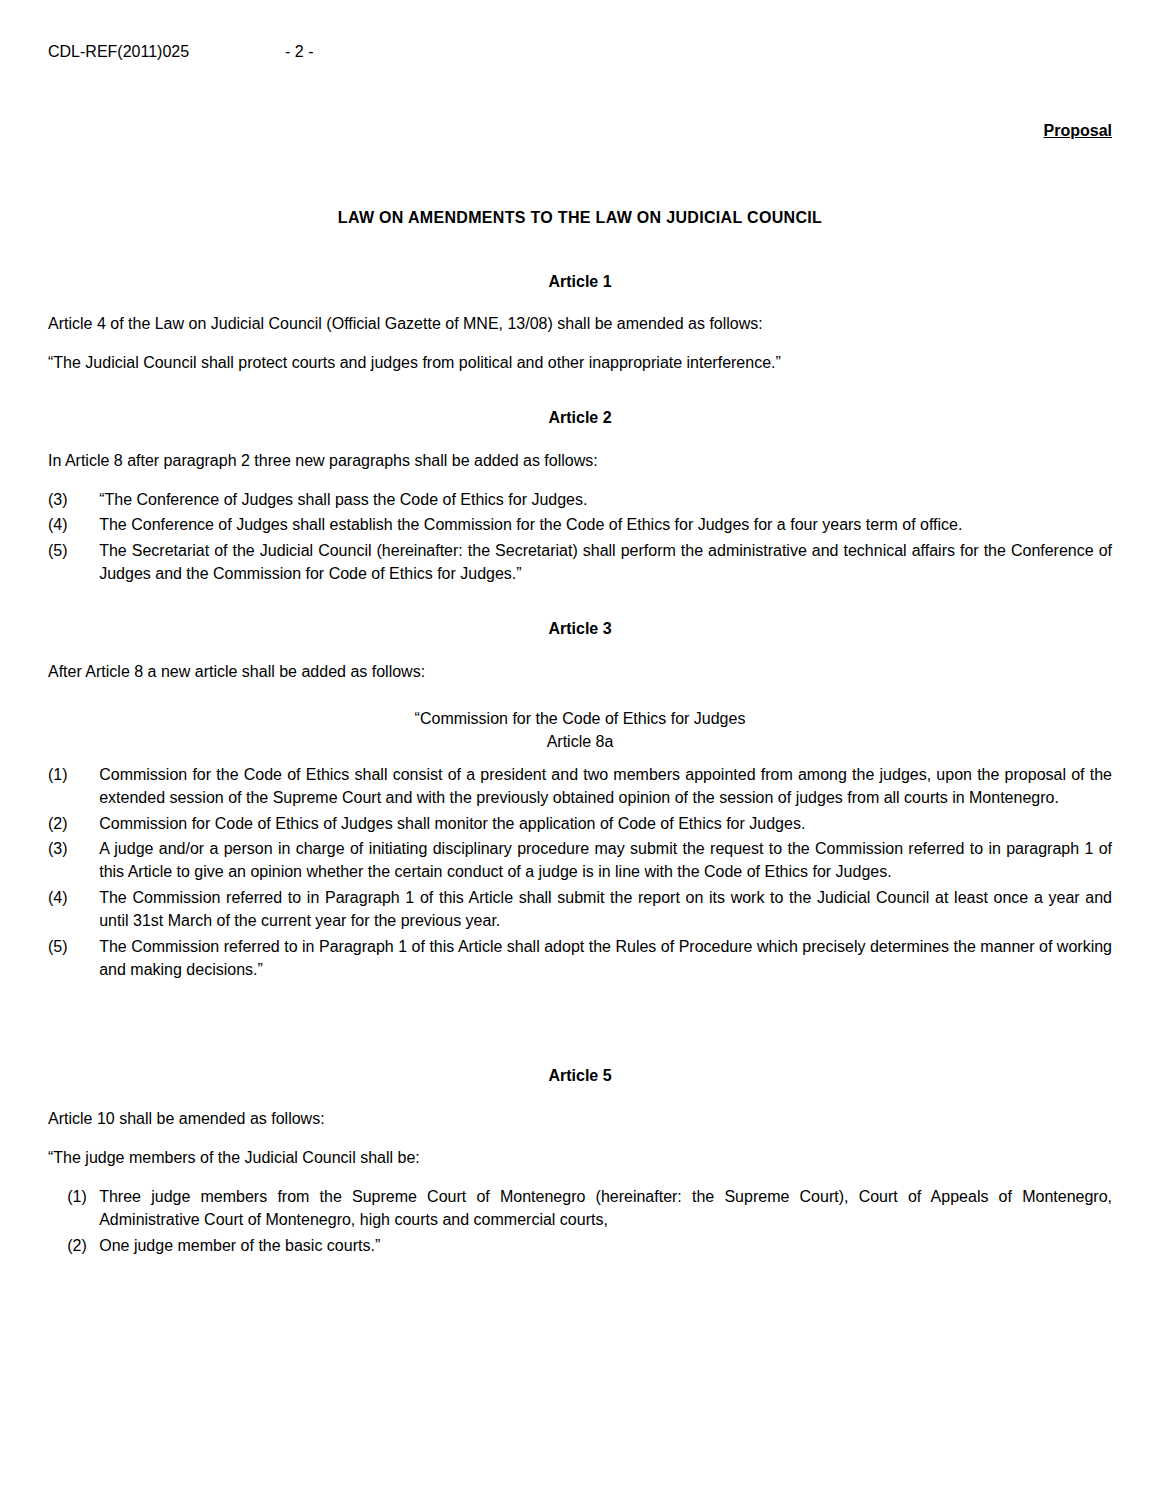CDL-REF(2011)025 - 2 -
Proposal
LAW ON AMENDMENTS TO THE LAW ON JUDICIAL COUNCIL
Article 1
Article 4 of the Law on Judicial Council (Official Gazette of MNE, 13/08) shall be amended as follows:
“The Judicial Council shall protect courts and judges from political and other inappropriate interference.”
Article 2
In Article 8 after paragraph 2 three new paragraphs shall be added as follows:
(3)“The Conference of Judges shall pass the Code of Ethics for Judges.
(4) The Conference of Judges shall establish the Commission for the Code of Ethics for Judges for a four years term of office.
(5) The Secretariat of the Judicial Council (hereinafter: the Secretariat) shall perform the administrative and technical affairs for the Conference of Judges and the Commission for Code of Ethics for Judges.”
Article 3
After Article 8 a new article shall be added as follows:
“Commission for the Code of Ethics for Judges
Article 8a
(1) Commission for the Code of Ethics shall consist of a president and two members appointed from among the judges, upon the proposal of the extended session of the Supreme Court and with the previously obtained opinion of the session of judges from all courts in Montenegro.
(2) Commission for Code of Ethics of Judges shall monitor the application of Code of Ethics for Judges.
(3) A judge and/or a person in charge of initiating disciplinary procedure may submit the request to the Commission referred to in paragraph 1 of this Article to give an opinion whether the certain conduct of a judge is in line with the Code of Ethics for Judges.
(4) The Commission referred to in Paragraph 1 of this Article shall submit the report on its work to the Judicial Council at least once a year and until 31st March of the current year for the previous year.
(5) The Commission referred to in Paragraph 1 of this Article shall adopt the Rules of Procedure which precisely determines the manner of working and making decisions.”
Article 5
Article 10 shall be amended as follows:
“The judge members of the Judicial Council shall be:
(1) Three judge members from the Supreme Court of Montenegro (hereinafter: the Supreme Court), Court of Appeals of Montenegro, Administrative Court of Montenegro, high courts and commercial courts,
(2) One judge member of the basic courts.”